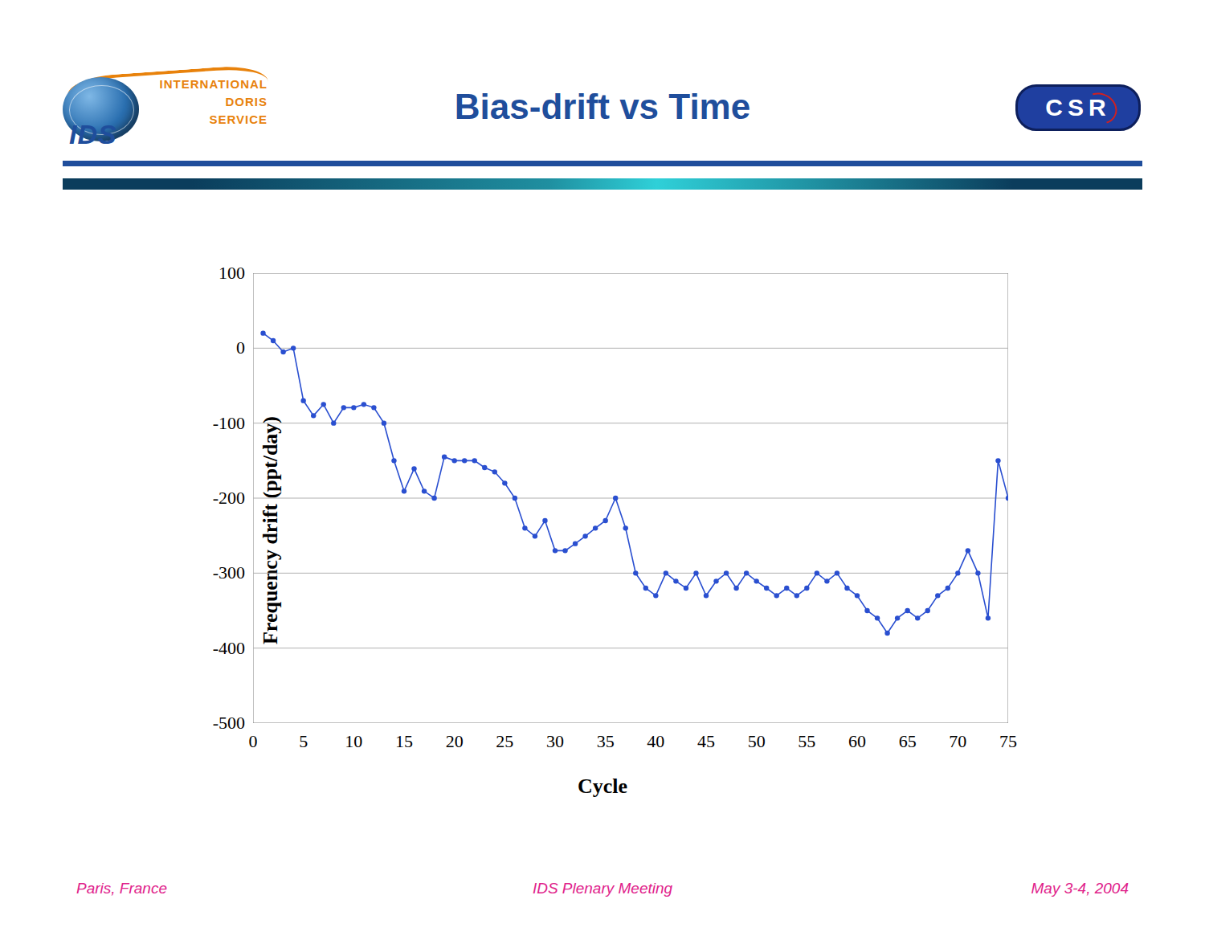INTERNATIONAL
DORIS
SERVICE
IDS
Bias-drift vs Time
CSR
Frequency drift (ppt/day)
100
0
-100
-200
-300
-400
-500
0
5
10
15
20
25
30
35
40
45
50
55
60
65
70
75
Cycle
Paris, France IDS Plenary Meeting May 3-4, 2004